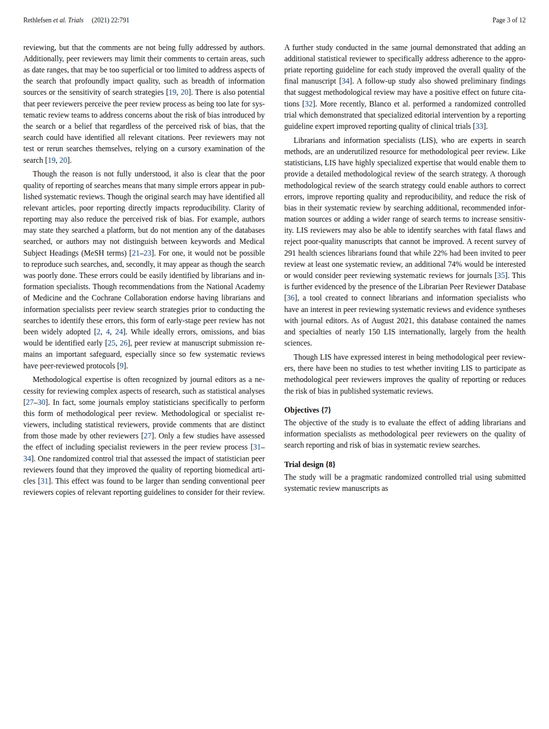Rethlefsen et al. Trials (2021) 22:791 Page 3 of 12
reviewing, but that the comments are not being fully addressed by authors. Additionally, peer reviewers may limit their comments to certain areas, such as date ranges, that may be too superficial or too limited to address aspects of the search that profoundly impact quality, such as breadth of information sources or the sensitivity of search strategies [19, 20]. There is also potential that peer reviewers perceive the peer review process as being too late for systematic review teams to address concerns about the risk of bias introduced by the search or a belief that regardless of the perceived risk of bias, that the search could have identified all relevant citations. Peer reviewers may not test or rerun searches themselves, relying on a cursory examination of the search [19, 20].
Though the reason is not fully understood, it also is clear that the poor quality of reporting of searches means that many simple errors appear in published systematic reviews. Though the original search may have identified all relevant articles, poor reporting directly impacts reproducibility. Clarity of reporting may also reduce the perceived risk of bias. For example, authors may state they searched a platform, but do not mention any of the databases searched, or authors may not distinguish between keywords and Medical Subject Headings (MeSH terms) [21–23]. For one, it would not be possible to reproduce such searches, and, secondly, it may appear as though the search was poorly done. These errors could be easily identified by librarians and information specialists. Though recommendations from the National Academy of Medicine and the Cochrane Collaboration endorse having librarians and information specialists peer review search strategies prior to conducting the searches to identify these errors, this form of early-stage peer review has not been widely adopted [2, 4, 24]. While ideally errors, omissions, and bias would be identified early [25, 26], peer review at manuscript submission remains an important safeguard, especially since so few systematic reviews have peer-reviewed protocols [9].
Methodological expertise is often recognized by journal editors as a necessity for reviewing complex aspects of research, such as statistical analyses [27–30]. In fact, some journals employ statisticians specifically to perform this form of methodological peer review. Methodological or specialist reviewers, including statistical reviewers, provide comments that are distinct from those made by other reviewers [27]. Only a few studies have assessed the effect of including specialist reviewers in the peer review process [31–34]. One randomized control trial that assessed the impact of statistician peer reviewers found that they improved the quality of reporting biomedical articles [31]. This effect was found to be larger than sending conventional peer reviewers copies of relevant reporting guidelines to consider for their review. A further study conducted in the same journal demonstrated that adding an additional statistical reviewer to specifically address adherence to the appropriate reporting guideline for each study improved the overall quality of the final manuscript [34]. A follow-up study also showed preliminary findings that suggest methodological review may have a positive effect on future citations [32]. More recently, Blanco et al. performed a randomized controlled trial which demonstrated that specialized editorial intervention by a reporting guideline expert improved reporting quality of clinical trials [33].
Librarians and information specialists (LIS), who are experts in search methods, are an underutilized resource for methodological peer review. Like statisticians, LIS have highly specialized expertise that would enable them to provide a detailed methodological review of the search strategy. A thorough methodological review of the search strategy could enable authors to correct errors, improve reporting quality and reproducibility, and reduce the risk of bias in their systematic review by searching additional, recommended information sources or adding a wider range of search terms to increase sensitivity. LIS reviewers may also be able to identify searches with fatal flaws and reject poor-quality manuscripts that cannot be improved. A recent survey of 291 health sciences librarians found that while 22% had been invited to peer review at least one systematic review, an additional 74% would be interested or would consider peer reviewing systematic reviews for journals [35]. This is further evidenced by the presence of the Librarian Peer Reviewer Database [36], a tool created to connect librarians and information specialists who have an interest in peer reviewing systematic reviews and evidence syntheses with journal editors. As of August 2021, this database contained the names and specialties of nearly 150 LIS internationally, largely from the health sciences.
Though LIS have expressed interest in being methodological peer reviewers, there have been no studies to test whether inviting LIS to participate as methodological peer reviewers improves the quality of reporting or reduces the risk of bias in published systematic reviews.
Objectives {7}
The objective of the study is to evaluate the effect of adding librarians and information specialists as methodological peer reviewers on the quality of search reporting and risk of bias in systematic review searches.
Trial design {8}
The study will be a pragmatic randomized controlled trial using submitted systematic review manuscripts as